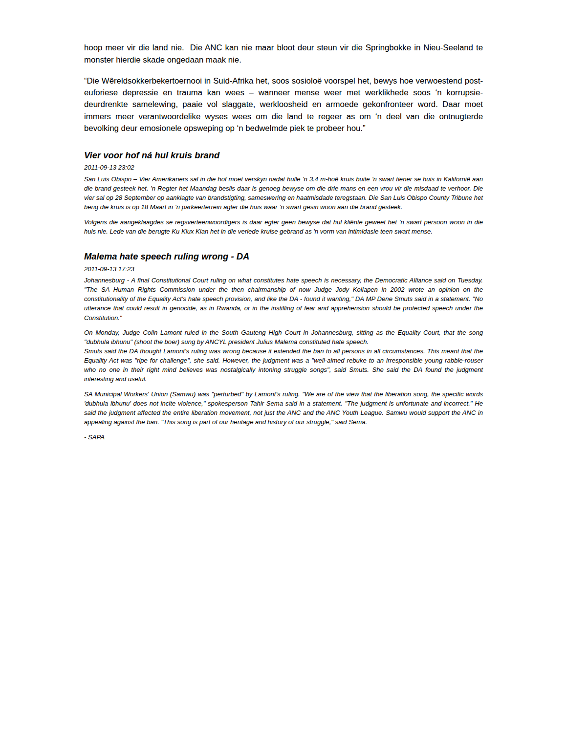hoop meer vir die land nie. Die ANC kan nie maar bloot deur steun vir die Springbokke in Nieu-Seeland te monster hierdie skade ongedaan maak nie.
“Die Wêreldsokkerbekertoernooi in Suid-Afrika het, soos sosioloë voorspel het, bewys hoe verwoestend post-euforiese depressie en trauma kan wees – wanneer mense weer met werklikhede soos ‘n korrupsie-deurdrenkte samelewing, paaie vol slaggate, werkloosheid en armoede gekonfronteer word. Daar moet immers meer verantwoordelike wyses wees om die land te regeer as om ‘n deel van die ontnugterde bevolking deur emosionele opsweping op ‘n bedwelmde piek te probeer hou.”
Vier voor hof ná hul kruis brand
2011-09-13 23:02
San Luis Obispo – Vier Amerikaners sal in die hof moet verskyn nadat hulle ’n 3.4 m-hoë kruis buite ’n swart tiener se huis in Kalifornië aan die brand gesteek het. ’n Regter het Maandag beslis daar is genoeg bewyse om die drie mans en een vrou vir die misdaad te verhoor. Die vier sal op 28 September op aanklagte van brandstigting, sameswering en haatmisdade teregstaan. Die San Luis Obispo County Tribune het berig die kruis is op 18 Maart in ’n parkeerterrein agter die huis waar ’n swart gesin woon aan die brand gesteek.
Volgens die aangeklaagdes se regsverteenwoordigers is daar egter geen bewyse dat hul kliënte geweet het ’n swart persoon woon in die huis nie. Lede van die berugte Ku Klux Klan het in die verlede kruise gebrand as 'n vorm van intimidasie teen swart mense.
Malema hate speech ruling wrong - DA
2011-09-13 17:23
Johannesburg - A final Constitutional Court ruling on what constitutes hate speech is necessary, the Democratic Alliance said on Tuesday. "The SA Human Rights Commission under the then chairmanship of now Judge Jody Kollapen in 2002 wrote an opinion on the constitutionality of the Equality Act's hate speech provision, and like the DA - found it wanting," DA MP Dene Smuts said in a statement. "No utterance that could result in genocide, as in Rwanda, or in the instilling of fear and apprehension should be protected speech under the Constitution."
On Monday, Judge Colin Lamont ruled in the South Gauteng High Court in Johannesburg, sitting as the Equality Court, that the song "dubhula ibhunu" (shoot the boer) sung by ANCYL president Julius Malema constituted hate speech.
Smuts said the DA thought Lamont's ruling was wrong because it extended the ban to all persons in all circumstances. This meant that the Equality Act was "ripe for challenge", she said. However, the judgment was a "well-aimed rebuke to an irresponsible young rabble-rouser who no one in their right mind believes was nostalgically intoning struggle songs", said Smuts. She said the DA found the judgment interesting and useful.
SA Municipal Workers' Union (Samwu) was "perturbed" by Lamont's ruling. "We are of the view that the liberation song, the specific words 'dubhula ibhunu' does not incite violence," spokesperson Tahir Sema said in a statement. "The judgment is unfortunate and incorrect." He said the judgment affected the entire liberation movement, not just the ANC and the ANC Youth League. Samwu would support the ANC in appealing against the ban. "This song is part of our heritage and history of our struggle," said Sema.
- SAPA